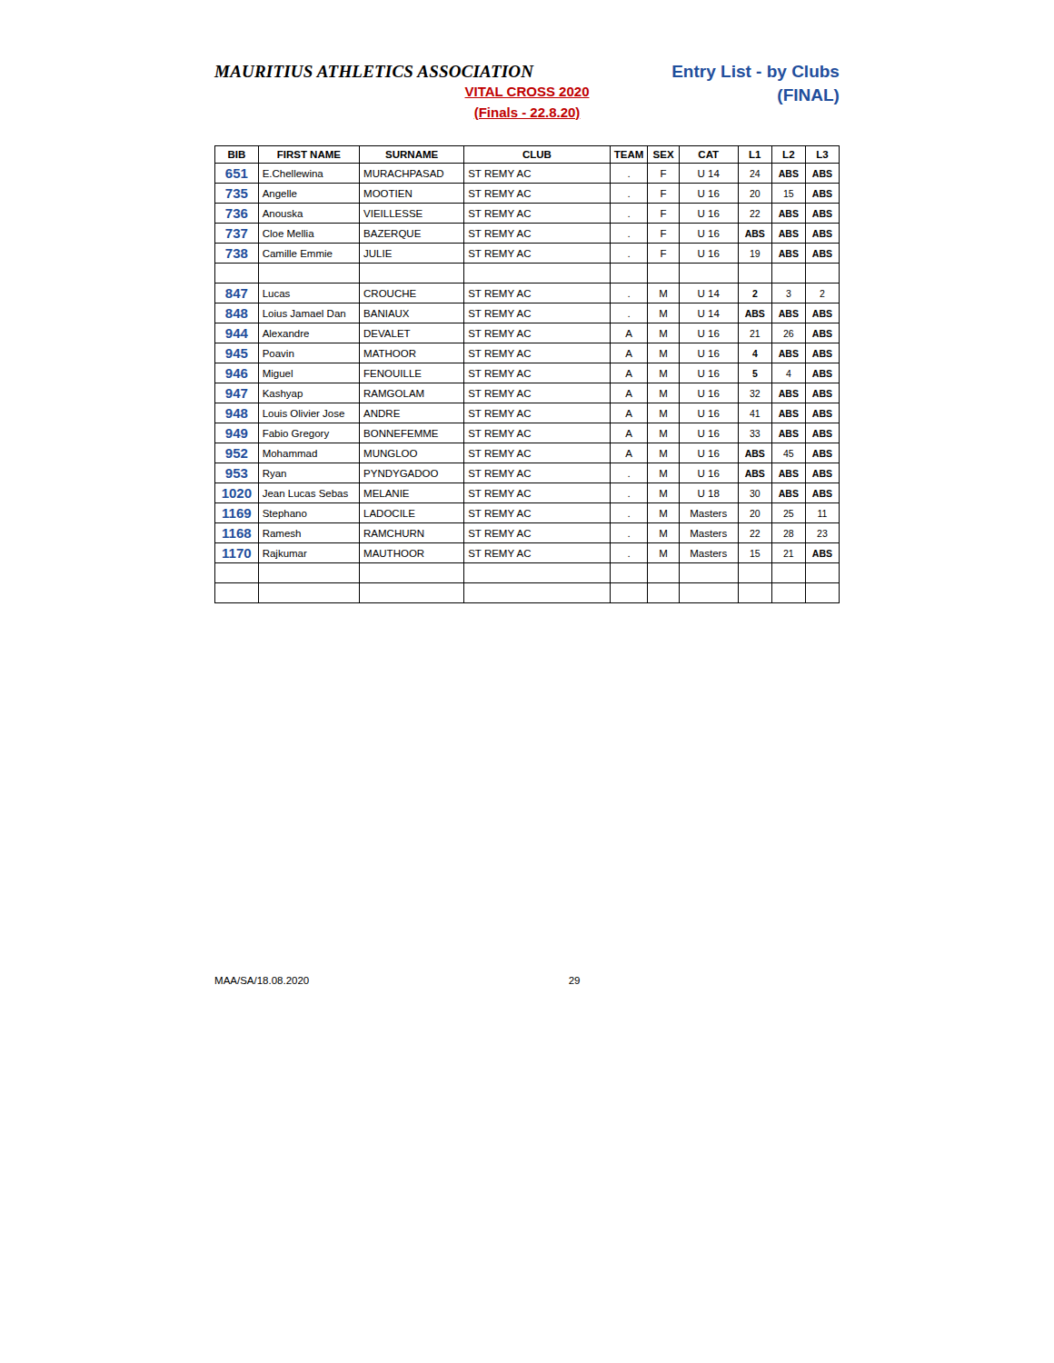MAURITIUS ATHLETICS ASSOCIATION
VITAL CROSS 2020
(Finals - 22.8.20)
Entry List - by Clubs
(FINAL)
| BIB | FIRST NAME | SURNAME | CLUB | TEAM | SEX | CAT | L1 | L2 | L3 |
| --- | --- | --- | --- | --- | --- | --- | --- | --- | --- |
| 651 | E.Chellewina | MURACHPASAD | ST REMY AC | . | F | U 14 | 24 | ABS | ABS |
| 735 | Angelle | MOOTIEN | ST REMY AC | . | F | U 16 | 20 | 15 | ABS |
| 736 | Anouska | VIEILLESSE | ST REMY AC | . | F | U 16 | 22 | ABS | ABS |
| 737 | Cloe Mellia | BAZERQUE | ST REMY AC | . | F | U 16 | ABS | ABS | ABS |
| 738 | Camille Emmie | JULIE | ST REMY AC | . | F | U 16 | 19 | ABS | ABS |
| 847 | Lucas | CROUCHE | ST REMY AC | . | M | U 14 | 2 | 3 | 2 |
| 848 | Loius Jamael Dan | BANIAUX | ST REMY AC | . | M | U 14 | ABS | ABS | ABS |
| 944 | Alexandre | DEVALET | ST REMY AC | A | M | U 16 | 21 | 26 | ABS |
| 945 | Poavin | MATHOOR | ST REMY AC | A | M | U 16 | 4 | ABS | ABS |
| 946 | Miguel | FENOUILLE | ST REMY AC | A | M | U 16 | 5 | 4 | ABS |
| 947 | Kashyap | RAMGOLAM | ST REMY AC | A | M | U 16 | 32 | ABS | ABS |
| 948 | Louis Olivier Jose | ANDRE | ST REMY AC | A | M | U 16 | 41 | ABS | ABS |
| 949 | Fabio Gregory | BONNEFEMME | ST REMY AC | A | M | U 16 | 33 | ABS | ABS |
| 952 | Mohammad | MUNGLOO | ST REMY AC | A | M | U 16 | ABS | 45 | ABS |
| 953 | Ryan | PYNDYGADOO | ST REMY AC | . | M | U 16 | ABS | ABS | ABS |
| 1020 | Jean Lucas Sebas | MELANIE | ST REMY AC | . | M | U 18 | 30 | ABS | ABS |
| 1169 | Stephano | LADOCILE | ST REMY AC | . | M | Masters | 20 | 25 | 11 |
| 1168 | Ramesh | RAMCHURN | ST REMY AC | . | M | Masters | 22 | 28 | 23 |
| 1170 | Rajkumar | MAUTHOOR | ST REMY AC | . | M | Masters | 15 | 21 | ABS |
MAA/SA/18.08.2020
29